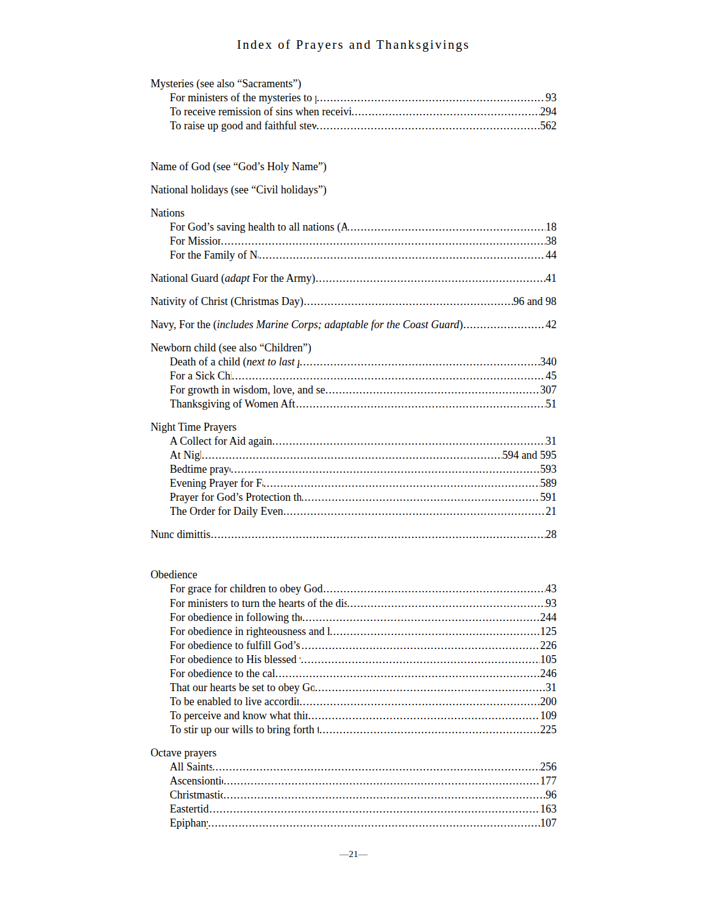Index of Prayers and Thanksgivings
Mysteries (see also “Sacraments”)
For ministers of the mysteries to prepare us for Christ............................................................................................................ 93
To receive remission of sins when receiving the Sacrament (last prayer on page)............................................................................................................ 294
To raise up good and faithful stewards of the mysteries............................................................................................................ 562
Name of God (see “God’s Holy Name”)
National holidays (see “Civil holidays”)
Nations
For God’s saving health to all nations (A Prayer for all Conditions of Men)............................................................................................................ 18
For Missions............................................................................................................ 38
For the Family of Nations............................................................................................................ 44
National Guard (adapt For the Army)............................................................................................................ 41
Nativity of Christ (Christmas Day)............................................................................................................ 96 and 98
Navy, For the (includes Marine Corps; adaptable for the Coast Guard)............................................................................................................ 42
Newborn child (see also “Children”)
Death of a child (next to last prayer on page)............................................................................................................ 340
For a Sick Child............................................................................................................ 45
For growth in wisdom, love, and service for a newborn child............................................................................................................ 307
Thanksgiving of Women After Child-birth............................................................................................................ 51
Night Time Prayers
A Collect for Aid against Perils............................................................................................................ 31
At Night............................................................................................................ 594 and 595
Bedtime prayers............................................................................................................ 593
Evening Prayer for Families............................................................................................................ 589
Prayer for God’s Protection through the Night............................................................................................................ 591
The Order for Daily Evening Prayer............................................................................................................ 21
Nunc dimittis............................................................................................................ 28
Obedience
For grace for children to obey God’s Word (For Children)............................................................................................................ 43
For ministers to turn the hearts of the disobedient to the wisdom of the just............................................................................................................ 93
For obedience in following the Word preached............................................................................................................ 244
For obedience in righteousness and holiness through abstinence............................................................................................................ 125
For obedience to fulfill God’s commandments............................................................................................................ 226
For obedience to His blessed will in all things............................................................................................................ 105
For obedience to the call of Jesus............................................................................................................ 246
That our hearts be set to obey God’s commandments............................................................................................................ 31
To be enabled to live according to God’s will............................................................................................................ 200
To perceive and know what things we ought to do............................................................................................................ 109
To stir up our wills to bring forth the fruit of good works............................................................................................................ 225
Octave prayers
All Saints’............................................................................................................ 256
Ascensiontide............................................................................................................ 177
Christmastide............................................................................................................ 96
Eastertide............................................................................................................ 163
Epiphany............................................................................................................ 107
—21—